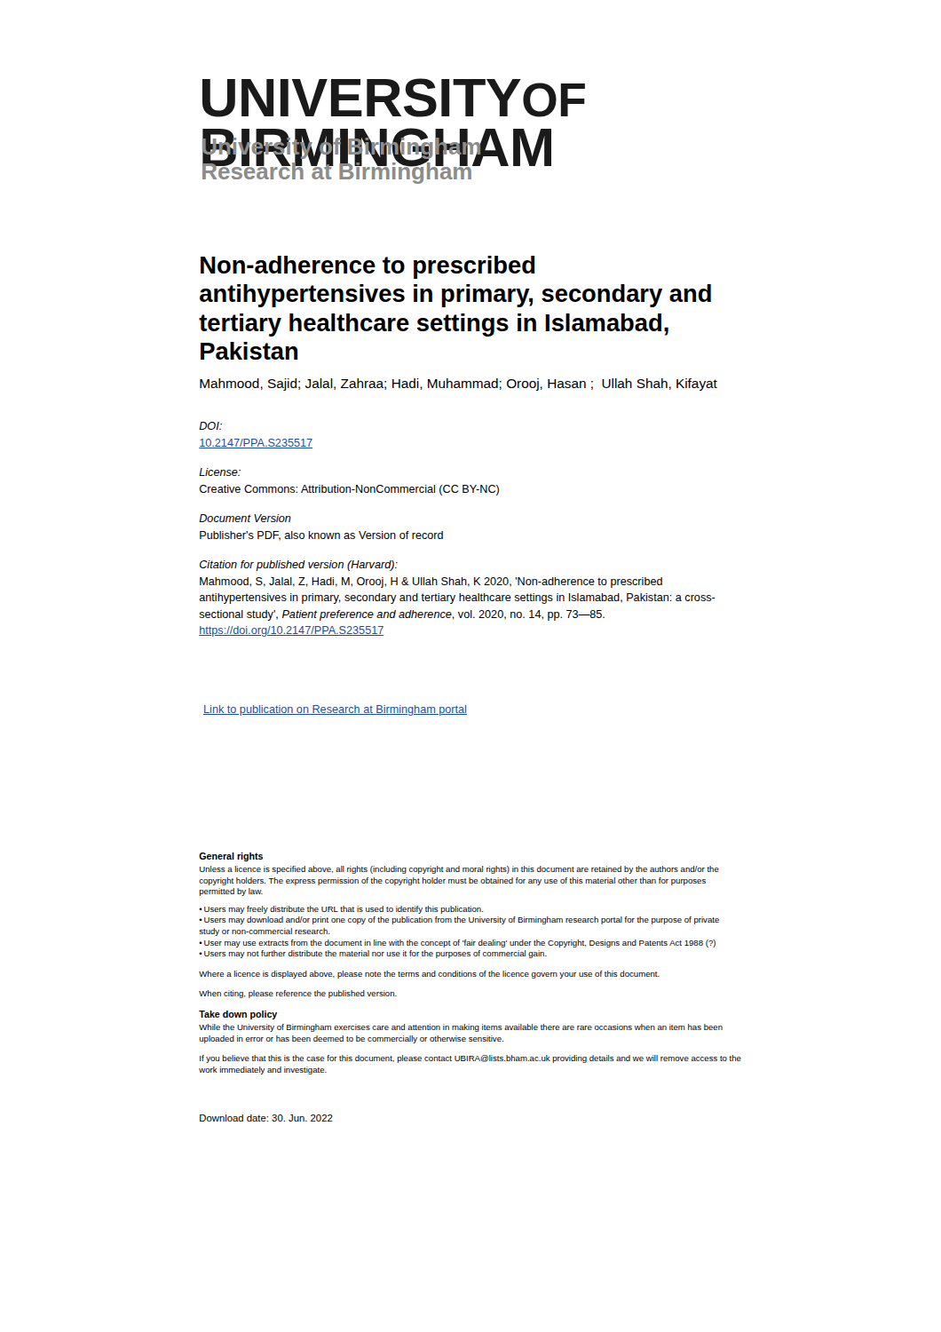UNIVERSITYOF
BIRMINGHAM
University of Birmingham
Research at Birmingham
Non-adherence to prescribed antihypertensives in primary, secondary and tertiary healthcare settings in Islamabad, Pakistan
Mahmood, Sajid; Jalal, Zahraa; Hadi, Muhammad; Orooj, Hasan ; Ullah Shah, Kifayat
DOI:
10.2147/PPA.S235517
License:
Creative Commons: Attribution-NonCommercial (CC BY-NC)
Document Version
Publisher's PDF, also known as Version of record
Citation for published version (Harvard):
Mahmood, S, Jalal, Z, Hadi, M, Orooj, H & Ullah Shah, K 2020, 'Non-adherence to prescribed antihypertensives in primary, secondary and tertiary healthcare settings in Islamabad, Pakistan: a cross-sectional study', Patient preference and adherence, vol. 2020, no. 14, pp. 73—85. https://doi.org/10.2147/PPA.S235517
Link to publication on Research at Birmingham portal
General rights
Unless a licence is specified above, all rights (including copyright and moral rights) in this document are retained by the authors and/or the copyright holders. The express permission of the copyright holder must be obtained for any use of this material other than for purposes permitted by law.
Users may freely distribute the URL that is used to identify this publication.
Users may download and/or print one copy of the publication from the University of Birmingham research portal for the purpose of private study or non-commercial research.
User may use extracts from the document in line with the concept of 'fair dealing' under the Copyright, Designs and Patents Act 1988 (?)
Users may not further distribute the material nor use it for the purposes of commercial gain.
Where a licence is displayed above, please note the terms and conditions of the licence govern your use of this document.
When citing, please reference the published version.
Take down policy
While the University of Birmingham exercises care and attention in making items available there are rare occasions when an item has been uploaded in error or has been deemed to be commercially or otherwise sensitive.
If you believe that this is the case for this document, please contact UBIRA@lists.bham.ac.uk providing details and we will remove access to the work immediately and investigate.
Download date: 30. Jun. 2022